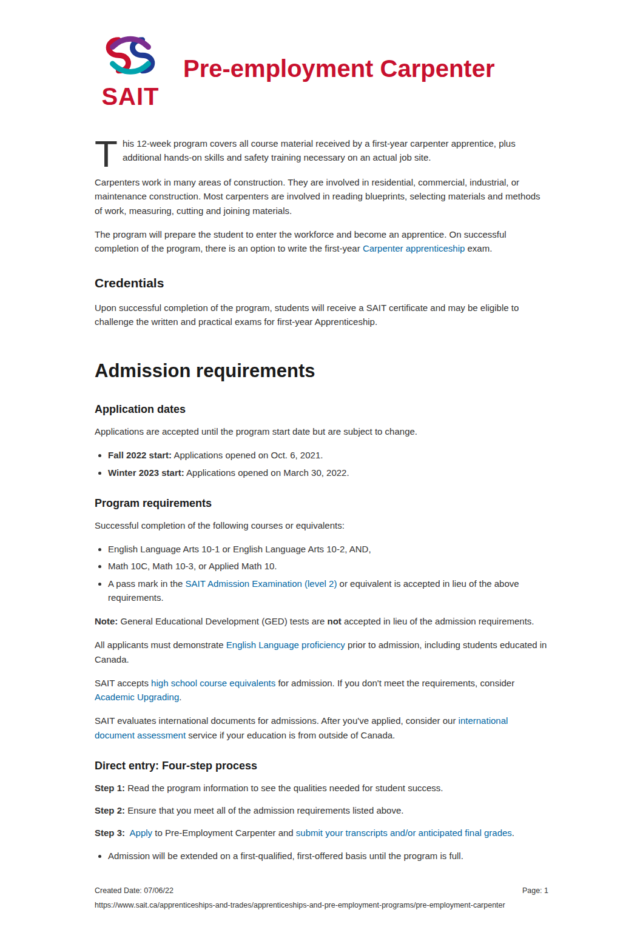SAIT
Pre-employment Carpenter
This 12-week program covers all course material received by a first-year carpenter apprentice, plus additional hands-on skills and safety training necessary on an actual job site.
Carpenters work in many areas of construction. They are involved in residential, commercial, industrial, or maintenance construction. Most carpenters are involved in reading blueprints, selecting materials and methods of work, measuring, cutting and joining materials.
The program will prepare the student to enter the workforce and become an apprentice. On successful completion of the program, there is an option to write the first-year Carpenter apprenticeship exam.
Credentials
Upon successful completion of the program, students will receive a SAIT certificate and may be eligible to challenge the written and practical exams for first-year Apprenticeship.
Admission requirements
Application dates
Applications are accepted until the program start date but are subject to change.
Fall 2022 start: Applications opened on Oct. 6, 2021.
Winter 2023 start: Applications opened on March 30, 2022.
Program requirements
Successful completion of the following courses or equivalents:
English Language Arts 10-1 or English Language Arts 10-2, AND,
Math 10C, Math 10-3, or Applied Math 10.
A pass mark in the SAIT Admission Examination (level 2) or equivalent is accepted in lieu of the above requirements.
Note: General Educational Development (GED) tests are not accepted in lieu of the admission requirements.
All applicants must demonstrate English Language proficiency prior to admission, including students educated in Canada.
SAIT accepts high school course equivalents for admission. If you don't meet the requirements, consider Academic Upgrading.
SAIT evaluates international documents for admissions. After you've applied, consider our international document assessment service if your education is from outside of Canada.
Direct entry: Four-step process
Step 1: Read the program information to see the qualities needed for student success.
Step 2: Ensure that you meet all of the admission requirements listed above.
Step 3: Apply to Pre-Employment Carpenter and submit your transcripts and/or anticipated final grades.
Admission will be extended on a first-qualified, first-offered basis until the program is full.
Created Date: 07/06/22 Page: 1
https://www.sait.ca/apprenticeships-and-trades/apprenticeships-and-pre-employment-programs/pre-employment-carpenter